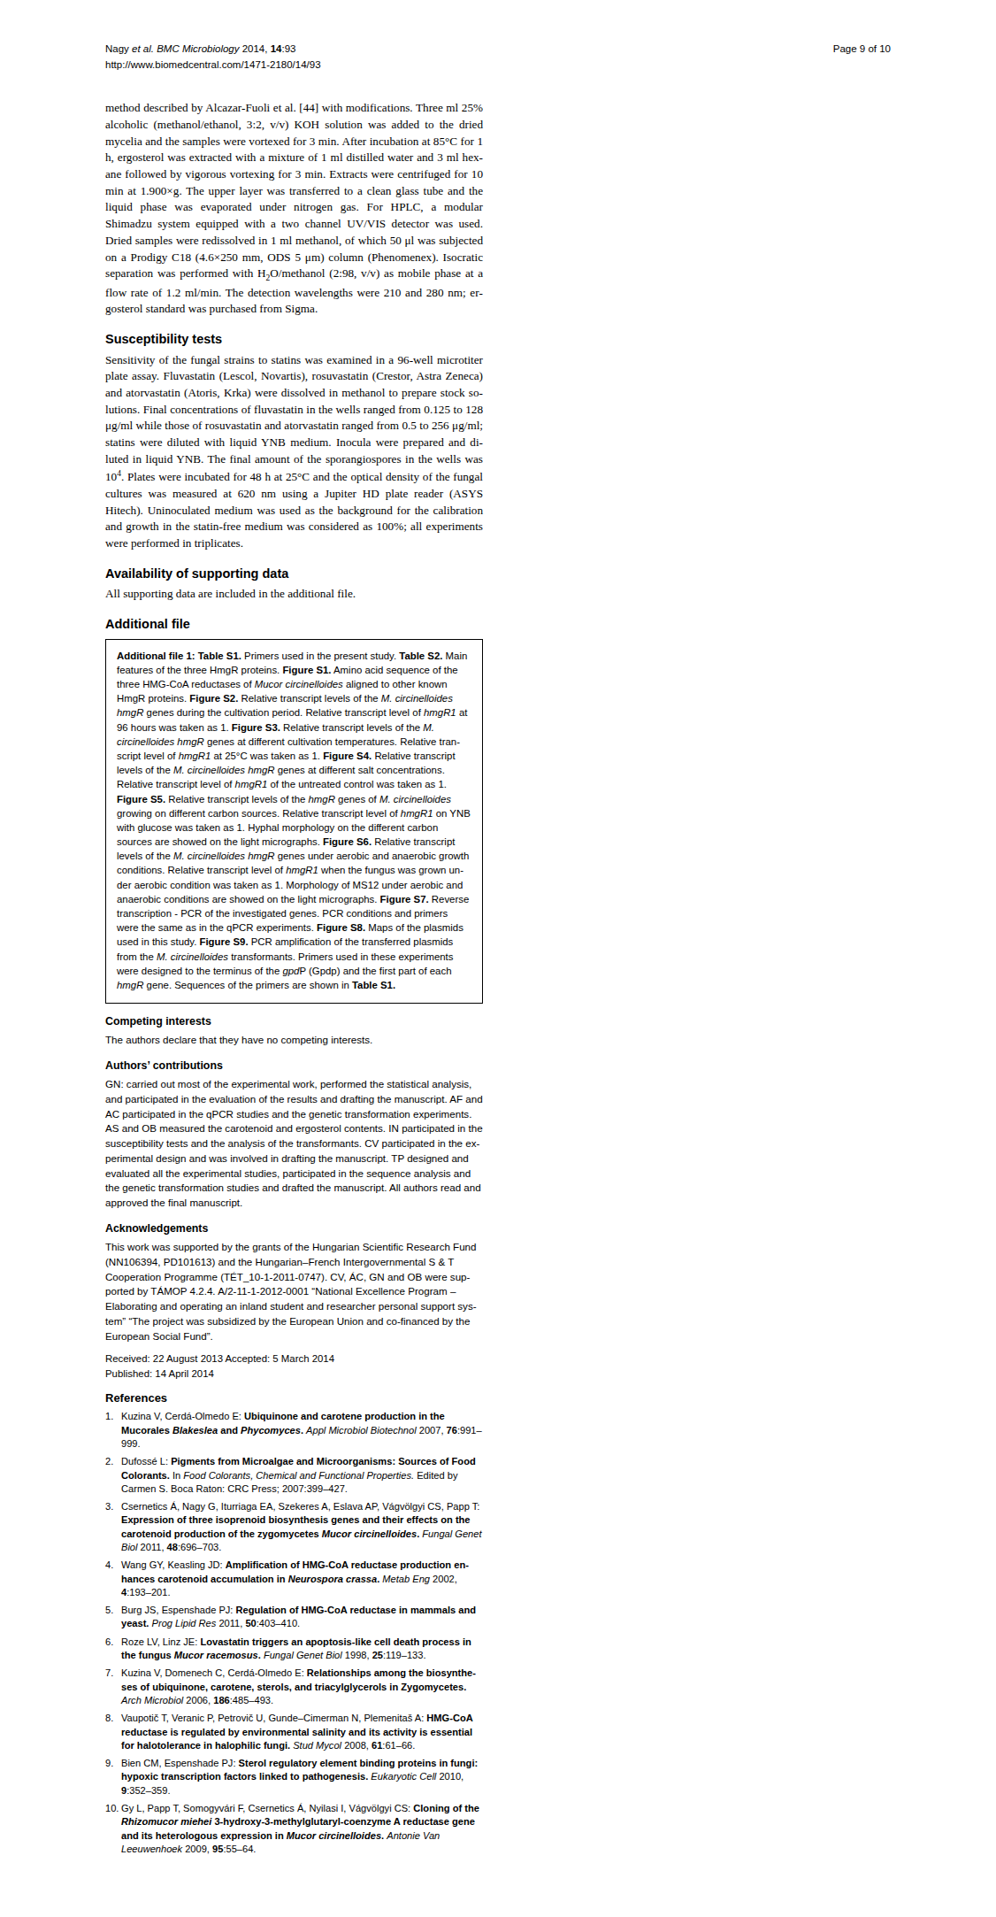Nagy et al. BMC Microbiology 2014, 14:93
http://www.biomedcentral.com/1471-2180/14/93
Page 9 of 10
method described by Alcazar-Fuoli et al. [44] with modifications. Three ml 25% alcoholic (methanol/ethanol, 3:2, v/v) KOH solution was added to the dried mycelia and the samples were vortexed for 3 min. After incubation at 85°C for 1 h, ergosterol was extracted with a mixture of 1 ml distilled water and 3 ml hexane followed by vigorous vortexing for 3 min. Extracts were centrifuged for 10 min at 1.900×g. The upper layer was transferred to a clean glass tube and the liquid phase was evaporated under nitrogen gas. For HPLC, a modular Shimadzu system equipped with a two channel UV/VIS detector was used. Dried samples were redissolved in 1 ml methanol, of which 50 μl was subjected on a Prodigy C18 (4.6×250 mm, ODS 5 μm) column (Phenomenex). Isocratic separation was performed with H2O/methanol (2:98, v/v) as mobile phase at a flow rate of 1.2 ml/min. The detection wavelengths were 210 and 280 nm; ergosterol standard was purchased from Sigma.
Susceptibility tests
Sensitivity of the fungal strains to statins was examined in a 96-well microtiter plate assay. Fluvastatin (Lescol, Novartis), rosuvastatin (Crestor, Astra Zeneca) and atorvastatin (Atoris, Krka) were dissolved in methanol to prepare stock solutions. Final concentrations of fluvastatin in the wells ranged from 0.125 to 128 μg/ml while those of rosuvastatin and atorvastatin ranged from 0.5 to 256 μg/ml; statins were diluted with liquid YNB medium. Inocula were prepared and diluted in liquid YNB. The final amount of the sporangiospores in the wells was 104. Plates were incubated for 48 h at 25°C and the optical density of the fungal cultures was measured at 620 nm using a Jupiter HD plate reader (ASYS Hitech). Uninoculated medium was used as the background for the calibration and growth in the statin-free medium was considered as 100%; all experiments were performed in triplicates.
Availability of supporting data
All supporting data are included in the additional file.
Additional file
Additional file 1: Table S1. Primers used in the present study. Table S2. Main features of the three HmgR proteins. Figure S1. Amino acid sequence of the three HMG-CoA reductases of Mucor circinelloides aligned to other known HmgR proteins. Figure S2. Relative transcript levels of the M. circinelloides hmgR genes during the cultivation period. Relative transcript level of hmgR1 at 96 hours was taken as 1. Figure S3. Relative transcript levels of the M. circinelloides hmgR genes at different cultivation temperatures. Relative transcript level of hmgR1 at 25°C was taken as 1. Figure S4. Relative transcript levels of the M. circinelloides hmgR genes at different salt concentrations. Relative transcript level of hmgR1 of the untreated control was taken as 1. Figure S5. Relative transcript levels of the hmgR genes of M. circinelloides growing on different carbon sources. Relative transcript level of hmgR1 on YNB with glucose was taken as 1. Hyphal morphology on the different carbon sources are showed on the light micrographs. Figure S6. Relative transcript levels of the M. circinelloides hmgR genes under aerobic and anaerobic growth conditions. Relative transcript level of hmgR1 when the fungus was grown under aerobic condition was taken as 1. Morphology of MS12 under aerobic and anaerobic conditions are showed on the light micrographs. Figure S7. Reverse transcription - PCR of the investigated genes. PCR conditions and primers were the same as in the qPCR experiments. Figure S8. Maps of the plasmids used in this study. Figure S9. PCR amplification of the transferred plasmids from the M. circinelloides transformants. Primers used in these experiments were designed to the terminus of the gpd P (Gpdp) and the first part of each hmgR gene. Sequences of the primers are shown in Table S1.
Competing interests
The authors declare that they have no competing interests.
Authors’ contributions
GN: carried out most of the experimental work, performed the statistical analysis, and participated in the evaluation of the results and drafting the manuscript. AF and AC participated in the qPCR studies and the genetic transformation experiments. AS and OB measured the carotenoid and ergosterol contents. IN participated in the susceptibility tests and the analysis of the transformants. CV participated in the experimental design and was involved in drafting the manuscript. TP designed and evaluated all the experimental studies, participated in the sequence analysis and the genetic transformation studies and drafted the manuscript. All authors read and approved the final manuscript.
Acknowledgements
This work was supported by the grants of the Hungarian Scientific Research Fund (NN106394, PD101613) and the Hungarian–French Intergovernmental S & T Cooperation Programme (TÉT_10-1-2011-0747). CV, ÁC, GN and OB were supported by TÁMOP 4.2.4. A/2-11-1-2012-0001 “National Excellence Program – Elaborating and operating an inland student and researcher personal support system” “The project was subsidized by the European Union and co-financed by the European Social Fund”.
Received: 22 August 2013 Accepted: 5 March 2014
Published: 14 April 2014
References
Kuzina V, Cerdá-Olmedo E: Ubiquinone and carotene production in the Mucorales Blakeslea and Phycomyces. Appl Microbiol Biotechnol 2007, 76:991–999.
Dufossé L: Pigments from Microalgae and Microorganisms: Sources of Food Colorants. In Food Colorants, Chemical and Functional Properties. Edited by Carmen S. Boca Raton: CRC Press; 2007:399–427.
Csernetics Á, Nagy G, Iturriaga EA, Szekeres A, Eslava AP, Vágvölgyi CS, Papp T: Expression of three isoprenoid biosynthesis genes and their effects on the carotenoid production of the zygomycetes Mucor circinelloides. Fungal Genet Biol 2011, 48:696–703.
Wang GY, Keasling JD: Amplification of HMG-CoA reductase production enhances carotenoid accumulation in Neurospora crassa. Metab Eng 2002, 4:193–201.
Burg JS, Espenshade PJ: Regulation of HMG-CoA reductase in mammals and yeast. Prog Lipid Res 2011, 50:403–410.
Roze LV, Linz JE: Lovastatin triggers an apoptosis-like cell death process in the fungus Mucor racemosus. Fungal Genet Biol 1998, 25:119–133.
Kuzina V, Domenech C, Cerdá-Olmedo E: Relationships among the biosyntheses of ubiquinone, carotene, sterols, and triacylglycerols in Zygomycetes. Arch Microbiol 2006, 186:485–493.
Vaupotič T, Veranic P, Petrovič U, Gunde–Cimerman N, Plemenitaš A: HMG-CoA reductase is regulated by environmental salinity and its activity is essential for halotolerance in halophilic fungi. Stud Mycol 2008, 61:61–66.
Bien CM, Espenshade PJ: Sterol regulatory element binding proteins in fungi: hypoxic transcription factors linked to pathogenesis. Eukaryotic Cell 2010, 9:352–359.
Gy L, Papp T, Somogyvári F, Csernetics Á, Nyilasi I, Vágvölgyi CS: Cloning of the Rhizomucor miehei 3-hydroxy-3-methylglutaryl-coenzyme A reductase gene and its heterologous expression in Mucor circinelloides. Antonie Van Leeuwenhoek 2009, 95:55–64.